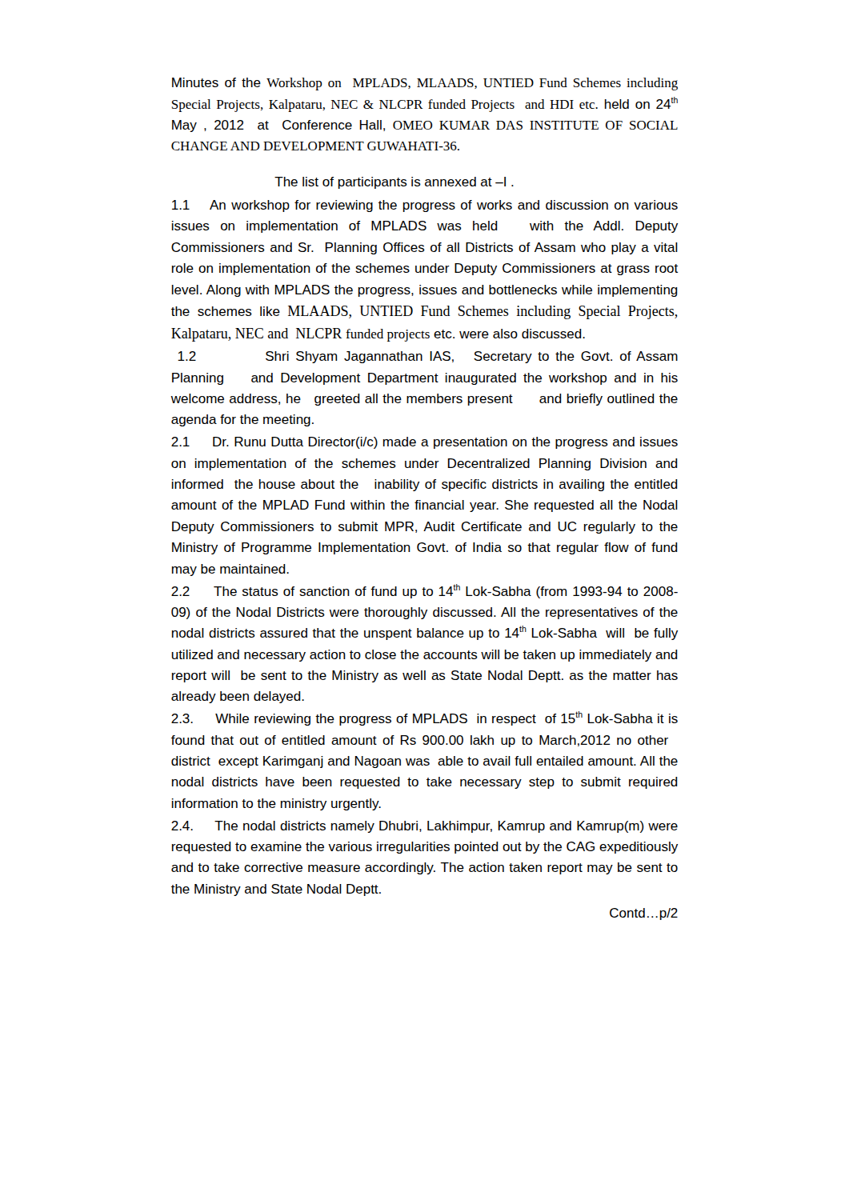Minutes of the Workshop on MPLADS, MLAADS, UNTIED Fund Schemes including Special Projects, Kalpataru, NEC & NLCPR funded Projects and HDI etc. held on 24th May , 2012 at Conference Hall, OMEO KUMAR DAS INSTITUTE OF SOCIAL CHANGE AND DEVELOPMENT GUWAHATI-36.
The list of participants is annexed at –I .
1.1 An workshop for reviewing the progress of works and discussion on various issues on implementation of MPLADS was held with the Addl. Deputy Commissioners and Sr. Planning Offices of all Districts of Assam who play a vital role on implementation of the schemes under Deputy Commissioners at grass root level. Along with MPLADS the progress, issues and bottlenecks while implementing the schemes like MLAADS, UNTIED Fund Schemes including Special Projects, Kalpataru, NEC and NLCPR funded projects etc. were also discussed.
1.2 Shri Shyam Jagannathan IAS, Secretary to the Govt. of Assam Planning and Development Department inaugurated the workshop and in his welcome address, he greeted all the members present and briefly outlined the agenda for the meeting.
2.1 Dr. Runu Dutta Director(i/c) made a presentation on the progress and issues on implementation of the schemes under Decentralized Planning Division and informed the house about the inability of specific districts in availing the entitled amount of the MPLAD Fund within the financial year. She requested all the Nodal Deputy Commissioners to submit MPR, Audit Certificate and UC regularly to the Ministry of Programme Implementation Govt. of India so that regular flow of fund may be maintained.
2.2 The status of sanction of fund up to 14th Lok-Sabha (from 1993-94 to 2008-09) of the Nodal Districts were thoroughly discussed. All the representatives of the nodal districts assured that the unspent balance up to 14th Lok-Sabha will be fully utilized and necessary action to close the accounts will be taken up immediately and report will be sent to the Ministry as well as State Nodal Deptt. as the matter has already been delayed.
2.3. While reviewing the progress of MPLADS in respect of 15th Lok-Sabha it is found that out of entitled amount of Rs 900.00 lakh up to March,2012 no other district except Karimganj and Nagoan was able to avail full entailed amount. All the nodal districts have been requested to take necessary step to submit required information to the ministry urgently.
2.4. The nodal districts namely Dhubri, Lakhimpur, Kamrup and Kamrup(m) were requested to examine the various irregularities pointed out by the CAG expeditiously and to take corrective measure accordingly. The action taken report may be sent to the Ministry and State Nodal Deptt.
Contd…p/2